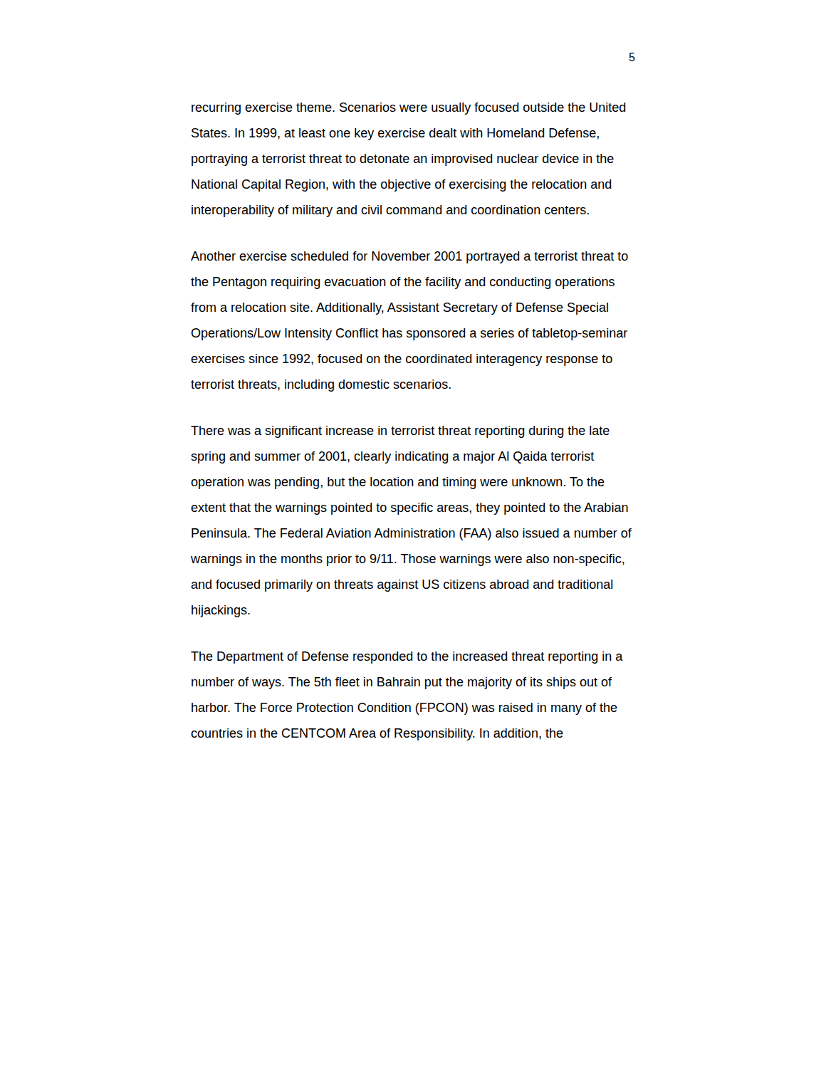5
recurring exercise theme. Scenarios were usually focused outside the United States. In 1999, at least one key exercise dealt with Homeland Defense, portraying a terrorist threat to detonate an improvised nuclear device in the National Capital Region, with the objective of exercising the relocation and interoperability of military and civil command and coordination centers.
Another exercise scheduled for November 2001 portrayed a terrorist threat to the Pentagon requiring evacuation of the facility and conducting operations from a relocation site. Additionally, Assistant Secretary of Defense Special Operations/Low Intensity Conflict has sponsored a series of tabletop-seminar exercises since 1992, focused on the coordinated interagency response to terrorist threats, including domestic scenarios.
There was a significant increase in terrorist threat reporting during the late spring and summer of 2001, clearly indicating a major Al Qaida terrorist operation was pending, but the location and timing were unknown. To the extent that the warnings pointed to specific areas, they pointed to the Arabian Peninsula. The Federal Aviation Administration (FAA) also issued a number of warnings in the months prior to 9/11. Those warnings were also non-specific, and focused primarily on threats against US citizens abroad and traditional hijackings.
The Department of Defense responded to the increased threat reporting in a number of ways. The 5th fleet in Bahrain put the majority of its ships out of harbor. The Force Protection Condition (FPCON) was raised in many of the countries in the CENTCOM Area of Responsibility. In addition, the